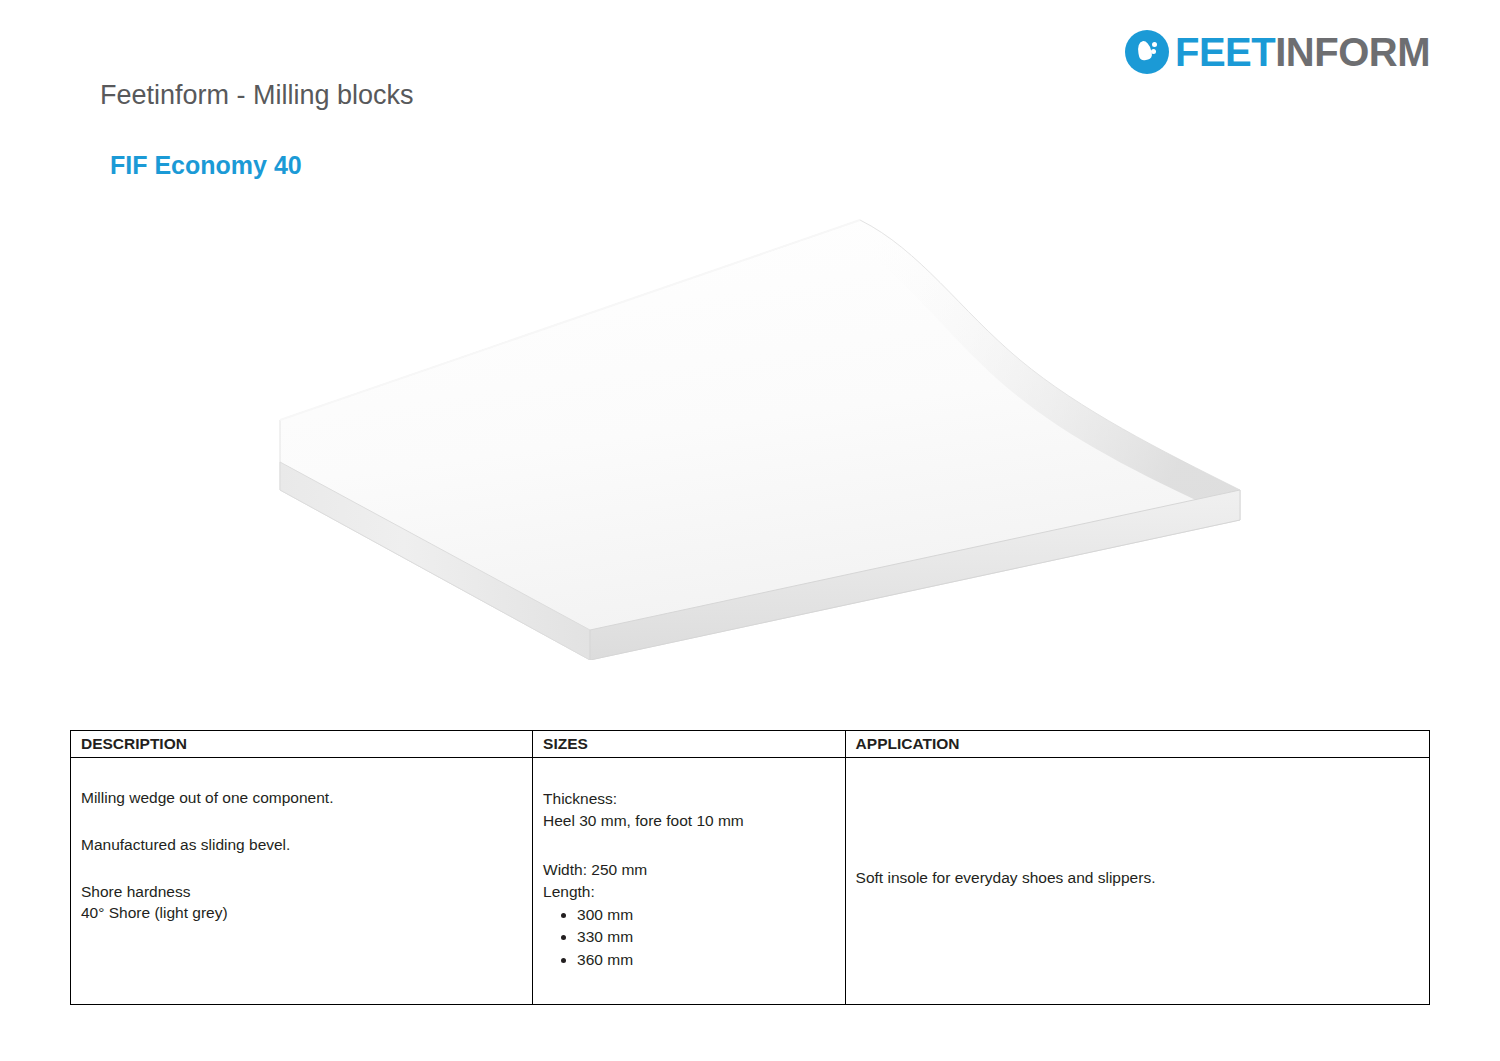FEET INFORM
Feetinform - Milling blocks
FIF Economy 40
| DESCRIPTION | SIZES | APPLICATION |
| --- | --- | --- |
| Milling wedge out of one component. Manufactured as sliding bevel. Shore hardness 40° Shore (light grey) | Thickness: Heel 30 mm, fore foot 10 mm Width: 250 mm Length: 300 mm 330 mm 360 mm | Soft insole for everyday shoes and slippers. |